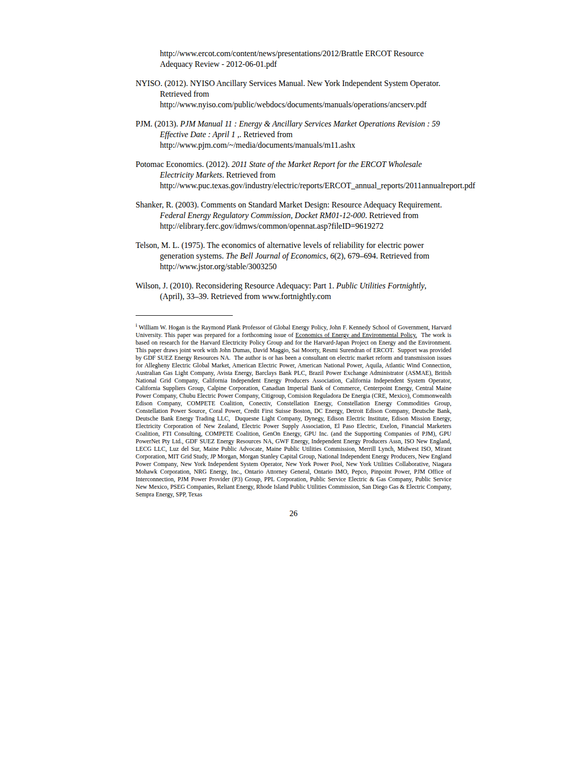http://www.ercot.com/content/news/presentations/2012/Brattle ERCOT Resource Adequacy Review - 2012-06-01.pdf
NYISO. (2012). NYISO Ancillary Services Manual. New York Independent System Operator. Retrieved from http://www.nyiso.com/public/webdocs/documents/manuals/operations/ancserv.pdf
PJM. (2013). PJM Manual 11 : Energy & Ancillary Services Market Operations Revision : 59 Effective Date : April 1 ,. Retrieved from http://www.pjm.com/~/media/documents/manuals/m11.ashx
Potomac Economics. (2012). 2011 State of the Market Report for the ERCOT Wholesale Electricity Markets. Retrieved from http://www.puc.texas.gov/industry/electric/reports/ERCOT_annual_reports/2011annualreport.pdf
Shanker, R. (2003). Comments on Standard Market Design: Resource Adequacy Requirement. Federal Energy Regulatory Commission, Docket RM01-12-000. Retrieved from http://elibrary.ferc.gov/idmws/common/opennat.asp?fileID=9619272
Telson, M. L. (1975). The economics of alternative levels of reliability for electric power generation systems. The Bell Journal of Economics, 6(2), 679–694. Retrieved from http://www.jstor.org/stable/3003250
Wilson, J. (2010). Reconsidering Resource Adequacy: Part 1. Public Utilities Fortnightly, (April), 33–39. Retrieved from www.fortnightly.com
i William W. Hogan is the Raymond Plank Professor of Global Energy Policy, John F. Kennedy School of Government, Harvard University. This paper was prepared for a forthcoming issue of Economics of Energy and Environmental Policy. The work is based on research for the Harvard Electricity Policy Group and for the Harvard-Japan Project on Energy and the Environment. This paper draws joint work with John Dumas, David Maggio, Sai Moorty, Resmi Surendran of ERCOT. Support was provided by GDF SUEZ Energy Resources NA. The author is or has been a consultant on electric market reform and transmission issues for Allegheny Electric Global Market, American Electric Power, American National Power, Aquila, Atlantic Wind Connection, Australian Gas Light Company, Avista Energy, Barclays Bank PLC, Brazil Power Exchange Administrator (ASMAE), British National Grid Company, California Independent Energy Producers Association, California Independent System Operator, California Suppliers Group, Calpine Corporation, Canadian Imperial Bank of Commerce, Centerpoint Energy, Central Maine Power Company, Chubu Electric Power Company, Citigroup, Comision Reguladora De Energia (CRE, Mexico), Commonwealth Edison Company, COMPETE Coalition, Conectiv, Constellation Energy, Constellation Energy Commodities Group, Constellation Power Source, Coral Power, Credit First Suisse Boston, DC Energy, Detroit Edison Company, Deutsche Bank, Deutsche Bank Energy Trading LLC, Duquesne Light Company, Dynegy, Edison Electric Institute, Edison Mission Energy, Electricity Corporation of New Zealand, Electric Power Supply Association, El Paso Electric, Exelon, Financial Marketers Coalition, FTI Consulting, COMPETE Coalition, GenOn Energy, GPU Inc. (and the Supporting Companies of PJM), GPU PowerNet Pty Ltd., GDF SUEZ Energy Resources NA, GWF Energy, Independent Energy Producers Assn, ISO New England, LECG LLC, Luz del Sur, Maine Public Advocate, Maine Public Utilities Commission, Merrill Lynch, Midwest ISO, Mirant Corporation, MIT Grid Study, JP Morgan, Morgan Stanley Capital Group, National Independent Energy Producers, New England Power Company, New York Independent System Operator, New York Power Pool, New York Utilities Collaborative, Niagara Mohawk Corporation, NRG Energy, Inc., Ontario Attorney General, Ontario IMO, Pepco, Pinpoint Power, PJM Office of Interconnection, PJM Power Provider (P3) Group, PPL Corporation, Public Service Electric & Gas Company, Public Service New Mexico, PSEG Companies, Reliant Energy, Rhode Island Public Utilities Commission, San Diego Gas & Electric Company, Sempra Energy, SPP, Texas
26